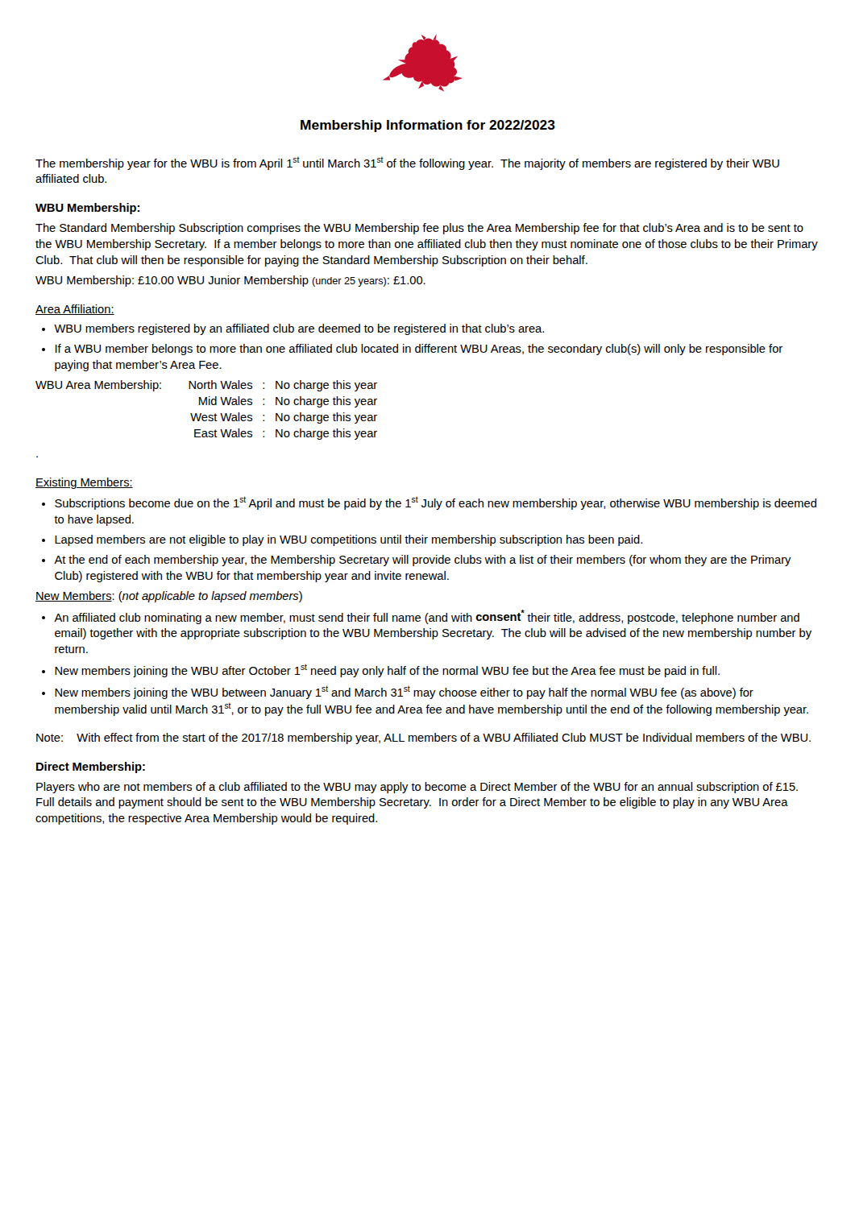Membership Information for 2022/2023
The membership year for the WBU is from April 1st until March 31st of the following year. The majority of members are registered by their WBU affiliated club.
WBU Membership:
The Standard Membership Subscription comprises the WBU Membership fee plus the Area Membership fee for that club’s Area and is to be sent to the WBU Membership Secretary. If a member belongs to more than one affiliated club then they must nominate one of those clubs to be their Primary Club. That club will then be responsible for paying the Standard Membership Subscription on their behalf.
WBU Membership: £10.00 WBU Junior Membership (under 25 years): £1.00.
Area Affiliation:
WBU members registered by an affiliated club are deemed to be registered in that club’s area.
If a WBU member belongs to more than one affiliated club located in different WBU Areas, the secondary club(s) will only be responsible for paying that member’s Area Fee.
| WBU Area Membership: | North Wales | : | No charge this year |
| | Mid Wales | : | No charge this year |
| | West Wales | : | No charge this year |
| | East Wales | : | No charge this year |
.
Existing Members:
Subscriptions become due on the 1st April and must be paid by the 1st July of each new membership year, otherwise WBU membership is deemed to have lapsed.
Lapsed members are not eligible to play in WBU competitions until their membership subscription has been paid.
At the end of each membership year, the Membership Secretary will provide clubs with a list of their members (for whom they are the Primary Club) registered with the WBU for that membership year and invite renewal.
New Members: (not applicable to lapsed members)
An affiliated club nominating a new member, must send their full name (and with consent* their title, address, postcode, telephone number and email) together with the appropriate subscription to the WBU Membership Secretary. The club will be advised of the new membership number by return.
New members joining the WBU after October 1st need pay only half of the normal WBU fee but the Area fee must be paid in full.
New members joining the WBU between January 1st and March 31st may choose either to pay half the normal WBU fee (as above) for membership valid until March 31st, or to pay the full WBU fee and Area fee and have membership until the end of the following membership year.
Note: With effect from the start of the 2017/18 membership year, ALL members of a WBU Affiliated Club MUST be Individual members of the WBU.
Direct Membership:
Players who are not members of a club affiliated to the WBU may apply to become a Direct Member of the WBU for an annual subscription of £15. Full details and payment should be sent to the WBU Membership Secretary. In order for a Direct Member to be eligible to play in any WBU Area competitions, the respective Area Membership would be required.